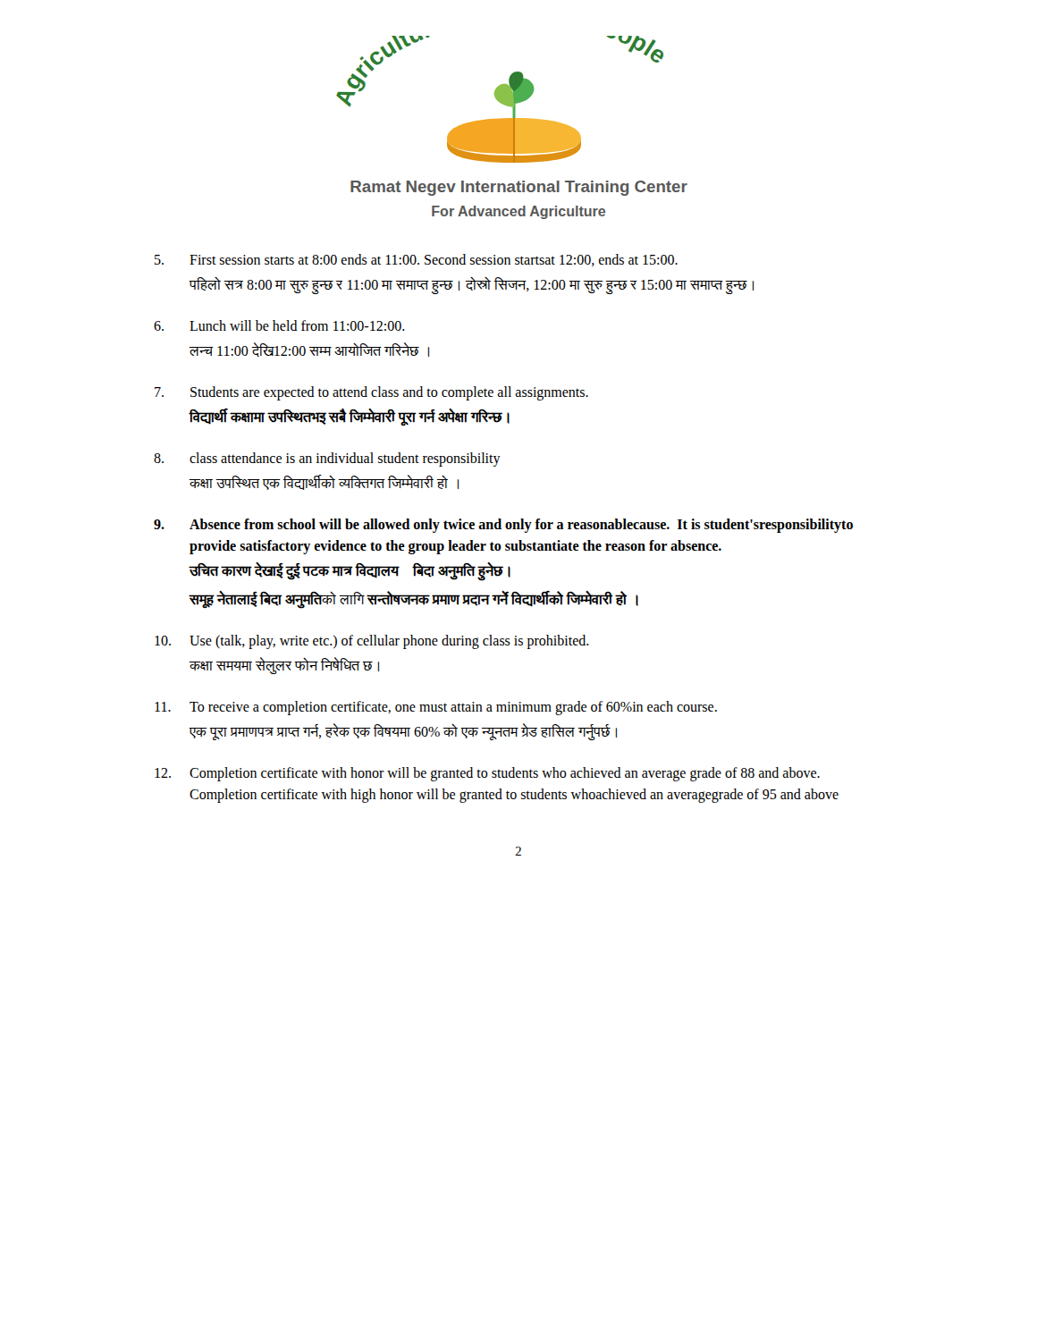Agriculture connecting People
Ramat Negev International Training Center
For Advanced Agriculture
5. First session starts at 8:00 ends at 11:00. Second session startsat 12:00, ends at 15:00. पहिलो सत्र 8:00 मा सुरु हुन्छ र 11:00 मा समाप्त हुन्छ। दोस्रो सिजन, 12:00 मा सुरु हुन्छ र 15:00 मा समाप्त हुन्छ।
6. Lunch will be held from 11:00-12:00. लन्च 11:00 देखि12:00 सम्म आयोजित गरिनेछ ।
7. Students are expected to attend class and to complete all assignments. विद्यार्थी कक्षामा उपस्थितभइ सबै जिम्मेवारी पूरा गर्न अपेक्षा गरिन्छ।
8. class attendance is an individual student responsibility कक्षा उपस्थित एक विद्यार्थीको व्यक्तिगत जिम्मेवारी हो ।
9. Absence from school will be allowed only twice and only for a reasonablecause. It is student'sresponsibilityto provide satisfactory evidence to the group leader to substantiate the reason for absence. उचित कारण देखाई दुई पटक मात्र विद्यालय बिदा अनुमति हुनेछ। समूह नेतालाई बिदा अनुमतिको लागि सन्तोषजनक प्रमाण प्रदान गर्ने विद्यार्थीको जिम्मेवारी हो ।
10. Use (talk, play, write etc.) of cellular phone during class is prohibited. कक्षा समयमा सेलुलर फोन निषेधित छ।
11. To receive a completion certificate, one must attain a minimum grade of 60%in each course. एक पूरा प्रमाणपत्र प्राप्त गर्न, हरेक एक विषयमा 60% को एक न्यूनतम ग्रेड हासिल गर्नुपर्छ।
12. Completion certificate with honor will be granted to students who achieved an average grade of 88 and above. Completion certificate with high honor will be granted to students whoachieved an averagegrade of 95 and above
2